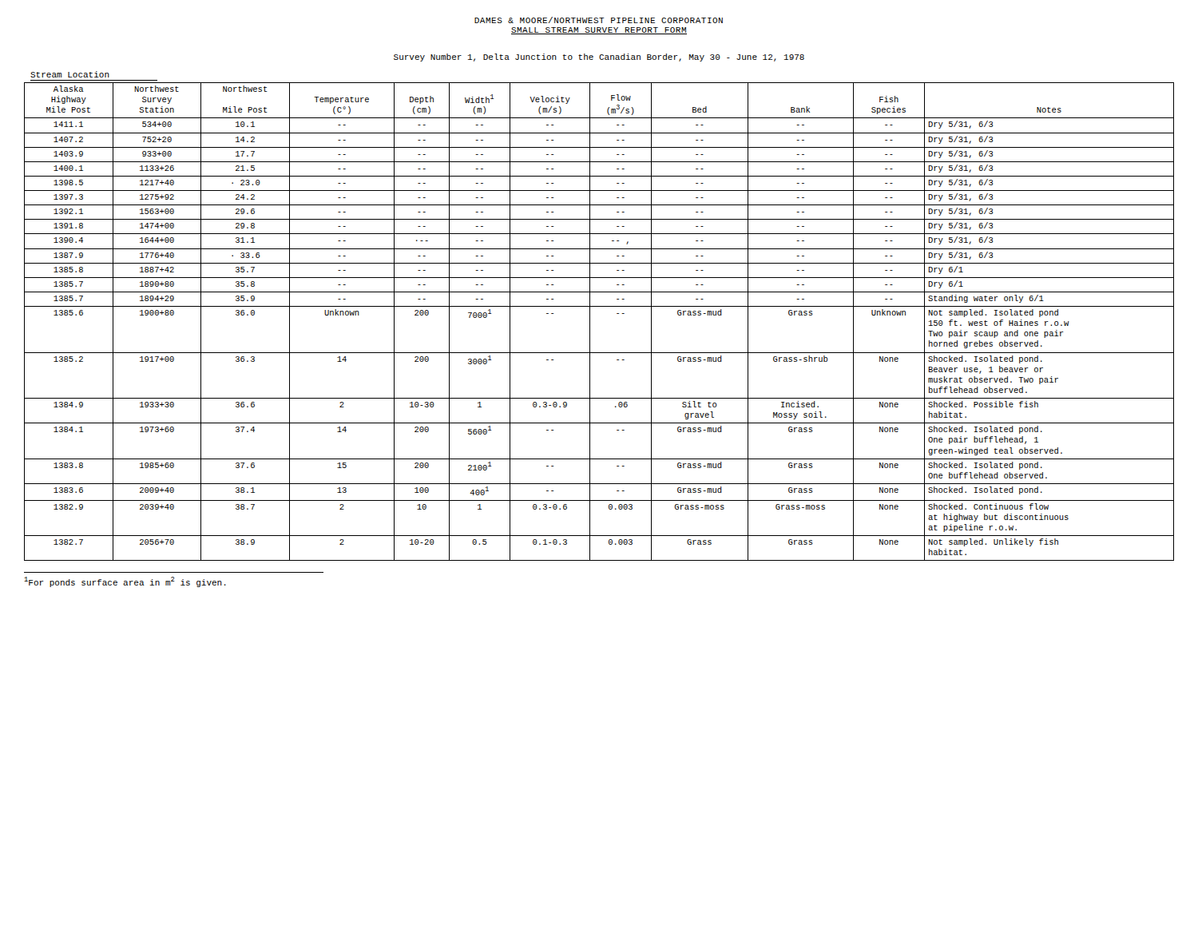DAMES & MOORE/NORTHWEST PIPELINE CORPORATION
SMALL STREAM SURVEY REPORT FORM
Survey Number 1, Delta Junction to the Canadian Border, May 30 - June 12, 1978
Stream Location
| Alaska Highway Mile Post | Northwest Survey Station | Northwest Mile Post | Temperature (C°) | Depth (cm) | Width 1 (m) | Velocity (m/s) | Flow (m 3 /s) | Bed | Bank | Fish Species | Notes |
| --- | --- | --- | --- | --- | --- | --- | --- | --- | --- | --- | --- |
| 1411.1 | 534+00 | 10.1 | -- | -- | -- | -- | -- | -- | -- | -- | Dry 5/31, 6/3 |
| 1407.2 | 752+20 | 14.2 | -- | -- | -- | -- | -- | -- | -- | -- | Dry 5/31, 6/3 |
| 1403.9 | 933+00 | 17.7 | -- | -- | -- | -- | -- | -- | -- | -- | Dry 5/31, 6/3 |
| 1400.1 | 1133+26 | 21.5 | -- | -- | -- | -- | -- | -- | -- | -- | Dry 5/31, 6/3 |
| 1398.5 | 1217+40 | · 23.0 | -- | -- | -- | -- | -- | -- | -- | -- | Dry 5/31, 6/3 |
| 1397.3 | 1275+92 | 24.2 | -- | -- | -- | -- | -- | -- | -- | -- | Dry 5/31, 6/3 |
| 1392.1 | 1563+00 | 29.6 | -- | -- | -- | -- | -- | -- | -- | -- | Dry 5/31, 6/3 |
| 1391.8 | 1474+00 | 29.8 | -- | -- | -- | -- | -- | -- | -- | -- | Dry 5/31, 6/3 |
| 1390.4 | 1644+00 | 31.1 | -- | ·-- | -- | -- | -- , | -- | -- | -- | Dry 5/31, 6/3 |
| 1387.9 | 1776+40 | · 33.6 | -- | -- | -- | -- | -- | -- | -- | -- | Dry 5/31, 6/3 |
| 1385.8 | 1887+42 | 35.7 | -- | -- | -- | -- | -- | -- | -- | -- | Dry 6/1 |
| 1385.7 | 1890+80 | 35.8 | -- | -- | -- | -- | -- | -- | -- | -- | Dry 6/1 |
| 1385.7 | 1894+29 | 35.9 | -- | -- | -- | -- | -- | -- | -- | -- | Standing water only 6/1 |
| 1385.6 | 1900+80 | 36.0 | Unknown | 200 | 7000 1 | -- | -- | Grass-mud | Grass | Unknown | Not sampled. Isolated pond 150 ft. west of Haines r.o.w Two pair scaup and one pair horned grebes observed. |
| 1385.2 | 1917+00 | 36.3 | 14 | 200 | 3000 1 | -- | -- | Grass-mud | Grass-shrub | None | Shocked. Isolated pond. Beaver use, 1 beaver or muskrat observed. Two pair bufflehead observed. |
| 1384.9 | 1933+30 | 36.6 | 2 | 10-30 | 1 | 0.3-0.9 | .06 | Silt to gravel | Incised. Mossy soil. | None | Shocked. Possible fish habitat. |
| 1384.1 | 1973+60 | 37.4 | 14 | 200 | 5600 1 | -- | -- | Grass-mud | Grass | None | Shocked. Isolated pond. One pair bufflehead, 1 green-winged teal observed. |
| 1383.8 | 1985+60 | 37.6 | 15 | 200 | 2100 1 | -- | -- | Grass-mud | Grass | None | Shocked. Isolated pond. One bufflehead observed. |
| 1383.6 | 2009+40 | 38.1 | 13 | 100 | 400 1 | -- | -- | Grass-mud | Grass | None | Shocked. Isolated pond. |
| 1382.9 | 2039+40 | 38.7 | 2 | 10 | 1 | 0.3-0.6 | 0.003 | Grass-moss | Grass-moss | None | Shocked. Continuous flow at highway but discontinuous at pipeline r.o.w. |
| 1382.7 | 2056+70 | 38.9 | 2 | 10-20 | 0.5 | 0.1-0.3 | 0.003 | Grass | Grass | None | Not sampled. Unlikely fish habitat. |
1 For ponds surface area in m2 is given.